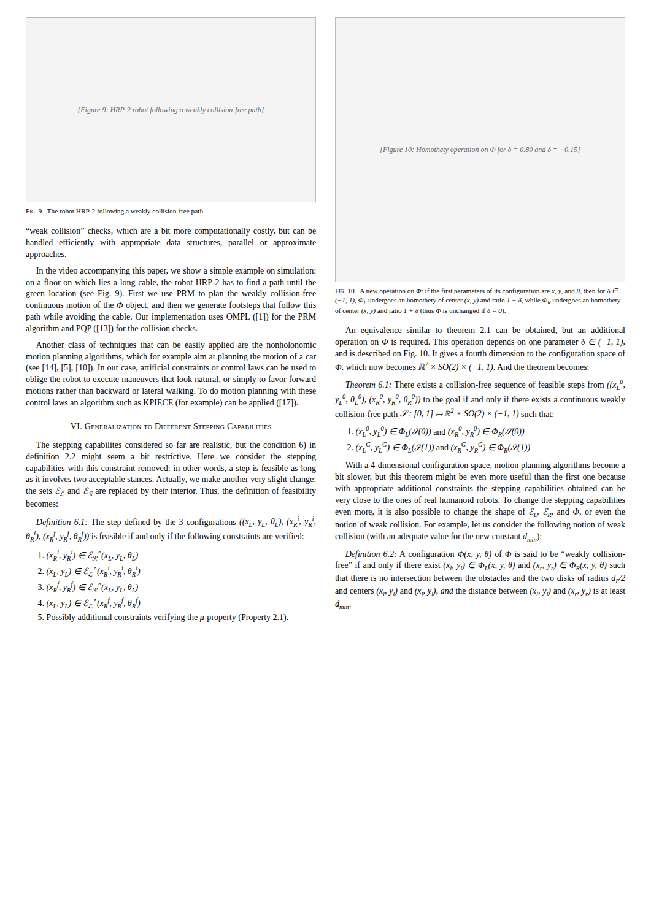[Figure 9: HRP-2 robot following a weakly collision-free path]
Fig. 9. The robot HRP-2 following a weakly collision-free path
“weak collision” checks, which are a bit more computationally costly, but can be handled efficiently with appropriate data structures, parallel or approximate approaches.
In the video accompanying this paper, we show a simple example on simulation: on a floor on which lies a long cable, the robot HRP-2 has to find a path until the green location (see Fig. 9). First we use PRM to plan the weakly collision-free continuous motion of the Φ object, and then we generate footsteps that follow this path while avoiding the cable. Our implementation uses OMPL ([1]) for the PRM algorithm and PQP ([13]) for the collision checks.
Another class of techniques that can be easily applied are the nonholonomic motion planning algorithms, which for example aim at planning the motion of a car (see [14], [5], [10]). In our case, artificial constraints or control laws can be used to oblige the robot to execute maneuvers that look natural, or simply to favor forward motions rather than backward or lateral walking. To do motion planning with these control laws an algorithm such as KPIECE (for example) can be applied ([17]).
VI. Generalization to Different Stepping Capabilities
The stepping capabilites considered so far are realistic, but the condition 6) in definition 2.2 might seem a bit restrictive. Here we consider the stepping capabilities with this constraint removed: in other words, a step is feasible as long as it involves two acceptable stances. Actually, we make another very slight change: the sets ℰℒ and ℰℛ are replaced by their interior. Thus, the definition of feasibility becomes:
Definition 6.1: The step defined by the 3 configurations ((xL, yL, θL), (xRi, yRi, θRi), (xRf, yRf, θRf)) is feasible if and only if the following constraints are verified:
(xRi, yRi) ∈ ℰℛ∘(xL, yL, θL)
(xL, yL) ∈ ℰℒ∘(xRi, yRi, θRi)
(xRf, yRf) ∈ ℰℛ∘(xL, yL, θL)
(xL, yL) ∈ ℰℒ∘(xRf, yRf, θRf)
Possibly additional constraints verifying the μ-property (Property 2.1).
[Figure 10: Homothety operation on Φ for δ = 0.80 and δ = −0.15]
Fig. 10. A new operation on Φ: if the first parameters of its configuration are x, y, and θ, then for δ ∈ (−1, 1), ΦL undergoes an homothety of center (x, y) and ratio 1 − δ, while ΦR undergoes an homothety of center (x, y) and ratio 1 + δ (thus Φ is unchanged if δ = 0).
An equivalence similar to theorem 2.1 can be obtained, but an additional operation on Φ is required. This operation depends on one parameter δ ∈ (−1, 1), and is described on Fig. 10. It gives a fourth dimension to the configuration space of Φ, which now becomes ℝ2 × SO(2) × (−1, 1). And the theorem becomes:
Theorem 6.1: There exists a collision-free sequence of feasible steps from ((xL 0, yL 0, θL 0), (xR 0, yR 0, θR 0)) to the goal if and only if there exists a continuous weakly collision-free path 𝒮 : [0, 1] ↦ ℝ2 × SO(2) × (−1, 1) such that:
(xL 0, yL 0) ∈ ΦL(𝒮(0)) and (xR 0, yR 0) ∈ ΦR(𝒮(0))
(xLG, yLG) ∈ ΦL(𝒮(1)) and (xRG, yRG) ∈ ΦR(𝒮(1))
With a 4-dimensional configuration space, motion planning algorithms become a bit slower, but this theorem might be even more useful than the first one because with appropriate additional constraints the stepping capabilities obtained can be very close to the ones of real humanoid robots. To change the stepping capabilities even more, it is also possible to change the shape of ℰL, ℰR, and Φ, or even the notion of weak collision. For example, let us consider the following notion of weak collision (with an adequate value for the new constant dmin):
Definition 6.2: A configuration Φ(x, y, θ) of Φ is said to be “weakly collision-free” if and only if there exist (xl, yl) ∈ ΦL(x, y, θ) and (xr, yr) ∈ ΦR(x, y, θ) such that there is no intersection between the obstacles and the two disks of radius dF⁄2 and centers (xl, yl) and (xl, yl), and the distance between (xl, yl) and (xr, yr) is at least dmin.